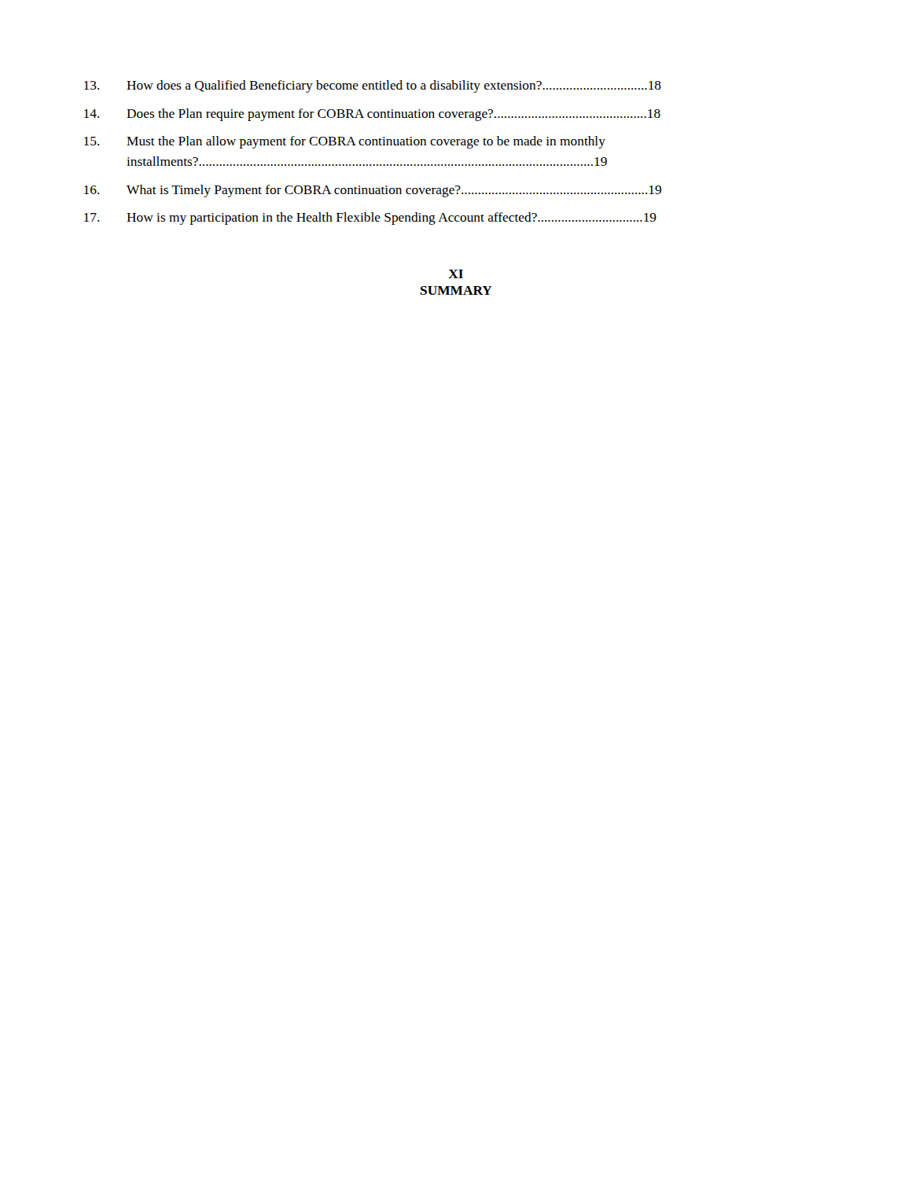| 13. | How does a Qualified Beneficiary become entitled to a disability extension? ............................... 18 |
| 14. | Does the Plan require payment for COBRA continuation coverage? ............................................. 18 |
| 15. | Must the Plan allow payment for COBRA continuation coverage to be made in monthly installments? .................................................................................................................... 19 |
| 16. | What is Timely Payment for COBRA continuation coverage? ....................................................... 19 |
| 17. | How is my participation in the Health Flexible Spending Account affected? ............................... 19 |
XI SUMMARY